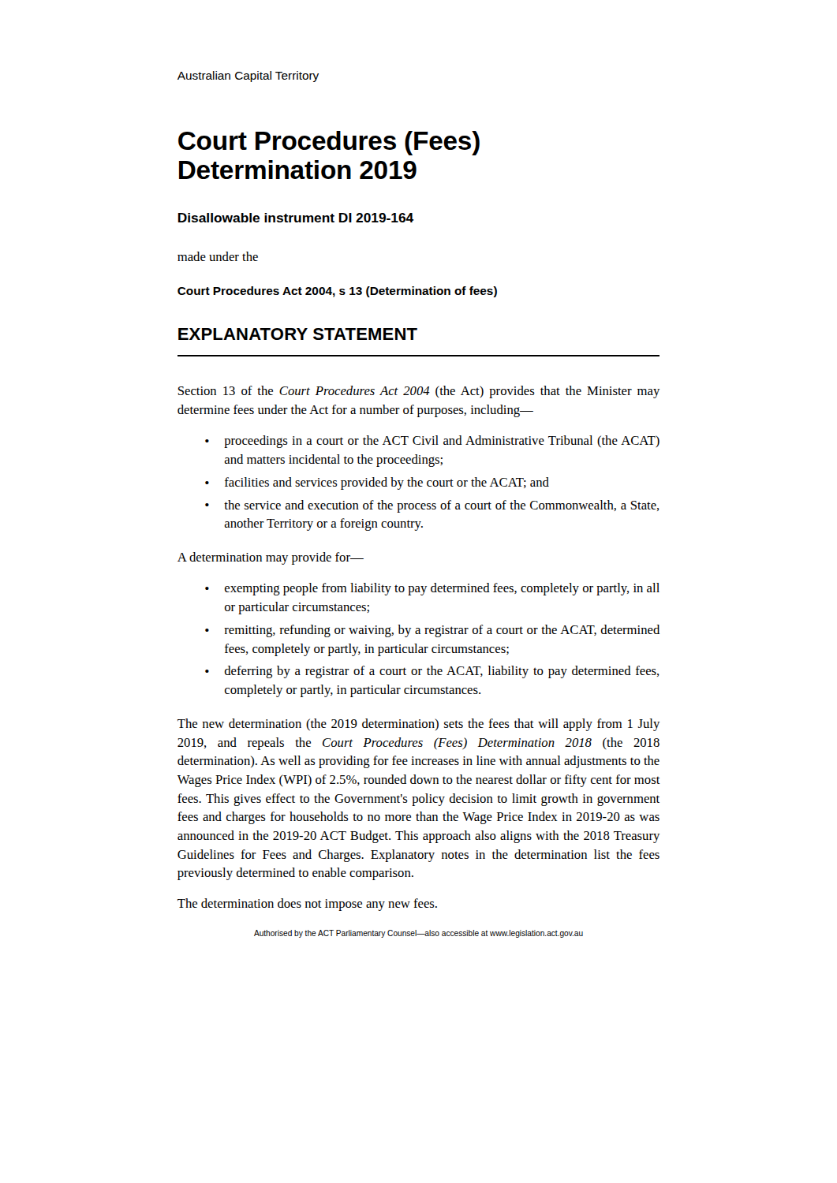Australian Capital Territory
Court Procedures (Fees) Determination 2019
Disallowable instrument DI 2019-164
made under the
Court Procedures Act 2004, s 13 (Determination of fees)
EXPLANATORY STATEMENT
Section 13 of the Court Procedures Act 2004 (the Act) provides that the Minister may determine fees under the Act for a number of purposes, including—
proceedings in a court or the ACT Civil and Administrative Tribunal (the ACAT) and matters incidental to the proceedings;
facilities and services provided by the court or the ACAT; and
the service and execution of the process of a court of the Commonwealth, a State, another Territory or a foreign country.
A determination may provide for—
exempting people from liability to pay determined fees, completely or partly, in all or particular circumstances;
remitting, refunding or waiving, by a registrar of a court or the ACAT, determined fees, completely or partly, in particular circumstances;
deferring by a registrar of a court or the ACAT, liability to pay determined fees, completely or partly, in particular circumstances.
The new determination (the 2019 determination) sets the fees that will apply from 1 July 2019, and repeals the Court Procedures (Fees) Determination 2018 (the 2018 determination). As well as providing for fee increases in line with annual adjustments to the Wages Price Index (WPI) of 2.5%, rounded down to the nearest dollar or fifty cent for most fees. This gives effect to the Government's policy decision to limit growth in government fees and charges for households to no more than the Wage Price Index in 2019-20 as was announced in the 2019-20 ACT Budget. This approach also aligns with the 2018 Treasury Guidelines for Fees and Charges. Explanatory notes in the determination list the fees previously determined to enable comparison.
The determination does not impose any new fees.
Authorised by the ACT Parliamentary Counsel—also accessible at www.legislation.act.gov.au